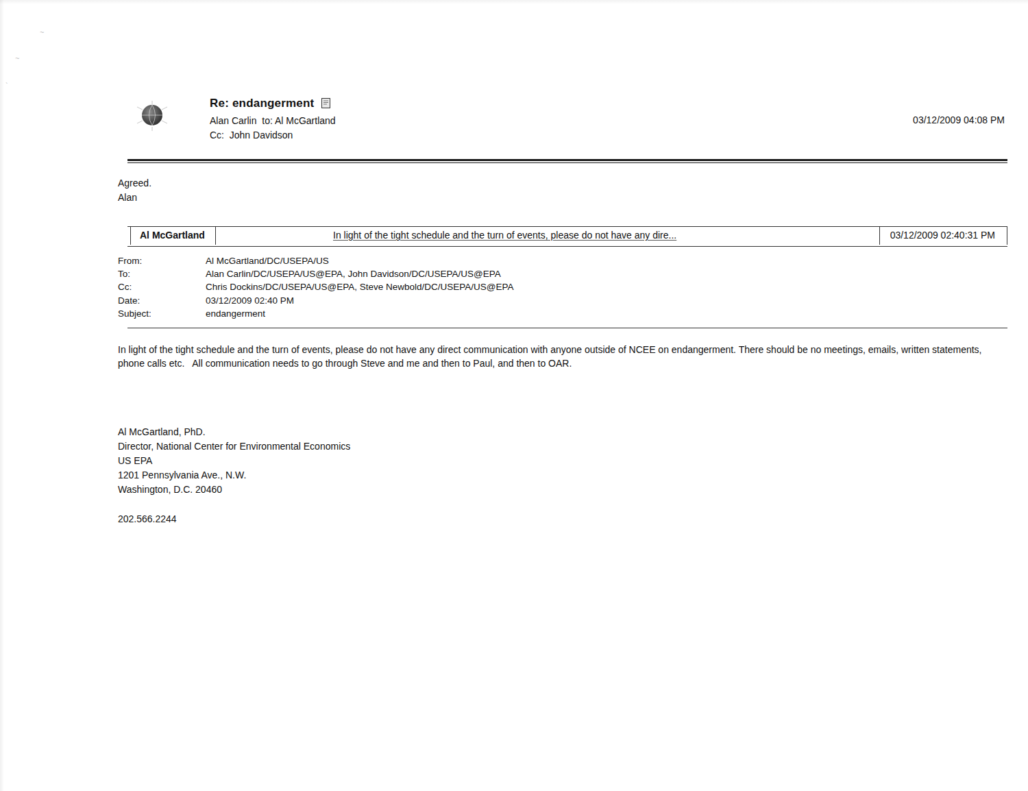~ ~ `
Re: endangerment
Alan Carlin to: Al McGartland
Cc: John Davidson
03/12/2009 04:08 PM
Agreed.
Alan
Al McGartland
In light of the tight schedule and the turn of events, please do not have any dire...
03/12/2009 02:40:31 PM
| From: | Al McGartland/DC/USEPA/US |
| To: | Alan Carlin/DC/USEPA/US@EPA, John Davidson/DC/USEPA/US@EPA |
| Cc: | Chris Dockins/DC/USEPA/US@EPA, Steve Newbold/DC/USEPA/US@EPA |
| Date: | 03/12/2009 02:40 PM |
| Subject: | endangerment |
In light of the tight schedule and the turn of events, please do not have any direct communication with anyone outside of NCEE on endangerment. There should be no meetings, emails, written statements, phone calls etc. All communication needs to go through Steve and me and then to Paul, and then to OAR.
Al McGartland, PhD.
Director, National Center for Environmental Economics
US EPA
1201 Pennsylvania Ave., N.W.
Washington, D.C. 20460
202.566.2244